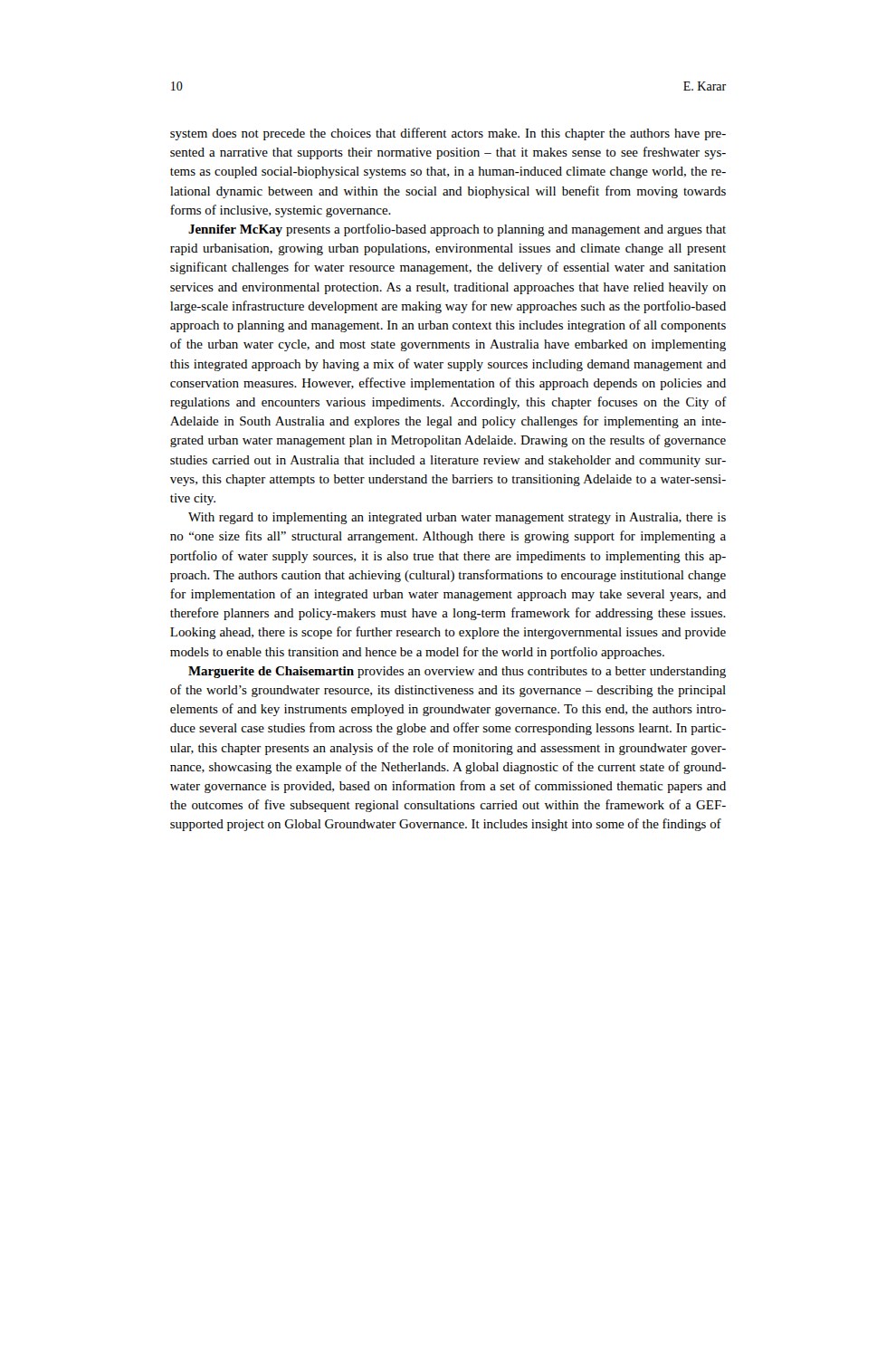10 E. Karar
system does not precede the choices that different actors make. In this chapter the authors have presented a narrative that supports their normative position – that it makes sense to see freshwater systems as coupled social-biophysical systems so that, in a human-induced climate change world, the relational dynamic between and within the social and biophysical will benefit from moving towards forms of inclusive, systemic governance.
Jennifer McKay presents a portfolio-based approach to planning and management and argues that rapid urbanisation, growing urban populations, environmental issues and climate change all present significant challenges for water resource management, the delivery of essential water and sanitation services and environmental protection. As a result, traditional approaches that have relied heavily on large-scale infrastructure development are making way for new approaches such as the portfolio-based approach to planning and management. In an urban context this includes integration of all components of the urban water cycle, and most state governments in Australia have embarked on implementing this integrated approach by having a mix of water supply sources including demand management and conservation measures. However, effective implementation of this approach depends on policies and regulations and encounters various impediments. Accordingly, this chapter focuses on the City of Adelaide in South Australia and explores the legal and policy challenges for implementing an integrated urban water management plan in Metropolitan Adelaide. Drawing on the results of governance studies carried out in Australia that included a literature review and stakeholder and community surveys, this chapter attempts to better understand the barriers to transitioning Adelaide to a water-sensitive city.
With regard to implementing an integrated urban water management strategy in Australia, there is no “one size fits all” structural arrangement. Although there is growing support for implementing a portfolio of water supply sources, it is also true that there are impediments to implementing this approach. The authors caution that achieving (cultural) transformations to encourage institutional change for implementation of an integrated urban water management approach may take several years, and therefore planners and policy-makers must have a long-term framework for addressing these issues. Looking ahead, there is scope for further research to explore the intergovernmental issues and provide models to enable this transition and hence be a model for the world in portfolio approaches.
Marguerite de Chaisemartin provides an overview and thus contributes to a better understanding of the world’s groundwater resource, its distinctiveness and its governance – describing the principal elements of and key instruments employed in groundwater governance. To this end, the authors introduce several case studies from across the globe and offer some corresponding lessons learnt. In particular, this chapter presents an analysis of the role of monitoring and assessment in groundwater governance, showcasing the example of the Netherlands. A global diagnostic of the current state of groundwater governance is provided, based on information from a set of commissioned thematic papers and the outcomes of five subsequent regional consultations carried out within the framework of a GEF-supported project on Global Groundwater Governance. It includes insight into some of the findings of